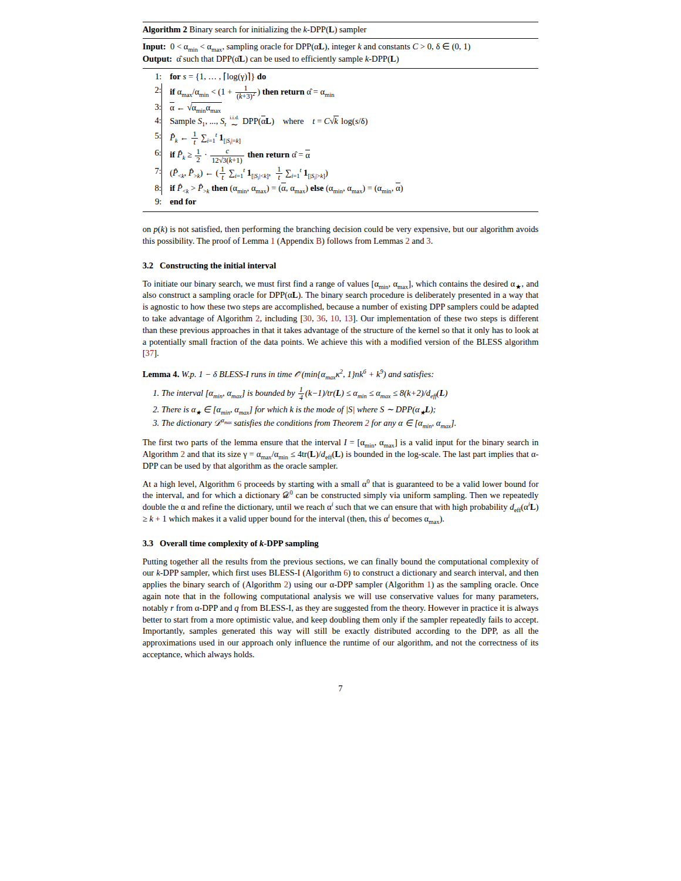Algorithm 2 Binary search for initializing the k-DPP(L) sampler
Input: 0 < αmin < αmax, sampling oracle for DPP(αL), integer k and constants C > 0, δ ∈ (0, 1)
Output: α̂ such that DPP(α̂L) can be used to efficiently sample k-DPP(L)
| 1: | | for s = {1, … , ⌈log(γ)⌉} do |
| 2: | | if α max /α min < (1 + 1 ( k +3) 2 ) then return α̂ = α min |
| 3: | | α ← √ α min α max |
| 4: | | Sample S 1 , ..., S t i.i.d. ∼ DPP( α L ) where t = C √ k log( s /δ) |
| 5: | | P̂ k ← 1 t ∑ i =1 t 1 [/ S i /= k ] |
| 6: | | if P̂ k ≥ 1 2 · c 12 √ 3( k +1) then return α̂ = α |
| 7: | | ( P̂ < k , P̂ > k ) ← ( 1 t ∑ i =1 t 1 [/ S i /< k ] , 1 t ∑ i =1 t 1 [/ S i /> k ] ) |
| 8: | | if P̂ < k > P̂ > k then (α min , α max ) = ( α , α max ) else (α min , α max ) = (α min , α ) |
| 9: | | end for |
on p(k) is not satisfied, then performing the branching decision could be very expensive, but our algorithm avoids this possibility. The proof of Lemma 1 (Appendix B) follows from Lemmas 2 and 3.
3.2 Constructing the initial interval
To initiate our binary search, we must first find a range of values [αmin, αmax], which contains the desired α★, and also construct a sampling oracle for DPP(αL). The binary search procedure is deliberately presented in a way that is agnostic to how these two steps are accomplished, because a number of existing DPP samplers could be adapted to take advantage of Algorithm 2, including [30, 36, 10, 13]. Our implementation of these two steps is different than these previous approaches in that it takes advantage of the structure of the kernel so that it only has to look at a potentially small fraction of the data points. We achieve this with a modified version of the BLESS algorithm [37].
Lemma 4. W.p. 1 − δ BLESS-I runs in time 𝒪̃ (min{αmaxκ2, 1}nk6 + k9) and satisfies:
The interval [αmin, αmax] is bounded by 14(k−1)/tr(L) ≤ αmin ≤ αmax ≤ 8(k+2)/deff(L)
There is α★ ∈ [αmin, αmax] for which k is the mode of |S| where S ∼ DPP(α★L);
The dictionary 𝒟αmax satisfies the conditions from Theorem 2 for any α ∈ [αmin, αmax].
The first two parts of the lemma ensure that the interval I = [αmin, αmax] is a valid input for the binary search in Algorithm 2 and that its size γ = αmax/αmin ≤ 4tr(L)/deff(L) is bounded in the log-scale. The last part implies that α-DPP can be used by that algorithm as the oracle sampler.
At a high level, Algorithm 6 proceeds by starting with a small α0 that is guaranteed to be a valid lower bound for the interval, and for which a dictionary 𝒟0 can be constructed simply via uniform sampling. Then we repeatedly double the α and refine the dictionary, until we reach αi such that we can ensure that with high probability deff(αiL) ≥ k + 1 which makes it a valid upper bound for the interval (then, this αi becomes αmax).
3.3 Overall time complexity of k-DPP sampling
Putting together all the results from the previous sections, we can finally bound the computational complexity of our k-DPP sampler, which first uses BLESS-I (Algorithm 6) to construct a dictionary and search interval, and then applies the binary search of (Algorithm 2) using our α-DPP sampler (Algorithm 1) as the sampling oracle. Once again note that in the following computational analysis we will use conservative values for many parameters, notably r from α-DPP and q from BLESS-I, as they are suggested from the theory. However in practice it is always better to start from a more optimistic value, and keep doubling them only if the sampler repeatedly fails to accept. Importantly, samples generated this way will still be exactly distributed according to the DPP, as all the approximations used in our approach only influence the runtime of our algorithm, and not the correctness of its acceptance, which always holds.
7